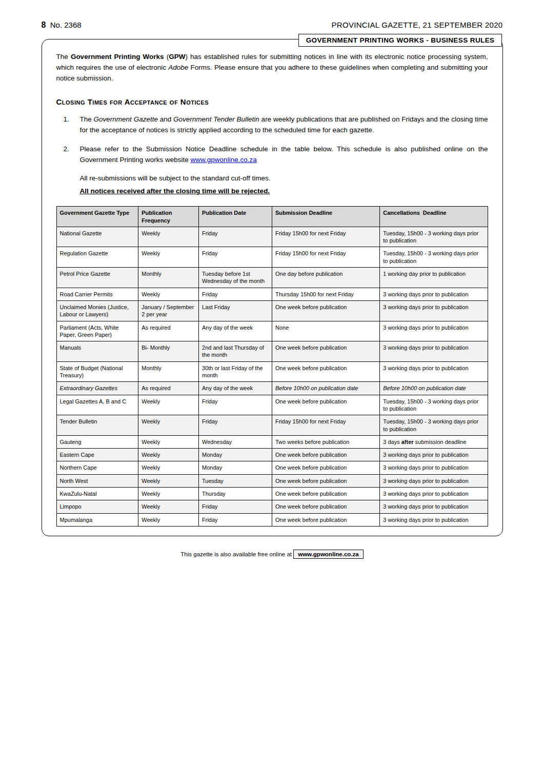8 No. 2368
PROVINCIAL GAZETTE, 21 SEPTEMBER 2020
GOVERNMENT PRINTING WORKS - BUSINESS RULES
The Government Printing Works (GPW) has established rules for submitting notices in line with its electronic notice processing system, which requires the use of electronic Adobe Forms. Please ensure that you adhere to these guidelines when completing and submitting your notice submission.
Closing Times for Acceptance of Notices
The Government Gazette and Government Tender Bulletin are weekly publications that are published on Fridays and the closing time for the acceptance of notices is strictly applied according to the scheduled time for each gazette.
Please refer to the Submission Notice Deadline schedule in the table below. This schedule is also published online on the Government Printing works website www.gpwonline.co.za
All re-submissions will be subject to the standard cut-off times.
All notices received after the closing time will be rejected.
| Government Gazette Type | Publication Frequency | Publication Date | Submission Deadline | Cancellations Deadline |
| --- | --- | --- | --- | --- |
| National Gazette | Weekly | Friday | Friday 15h00 for next Friday | Tuesday, 15h00 - 3 working days prior to publication |
| Regulation Gazette | Weekly | Friday | Friday 15h00 for next Friday | Tuesday, 15h00 - 3 working days prior to publication |
| Petrol Price Gazette | Monthly | Tuesday before 1st Wednesday of the month | One day before publication | 1 working day prior to publication |
| Road Carrier Permits | Weekly | Friday | Thursday 15h00 for next Friday | 3 working days prior to publication |
| Unclaimed Monies (Justice, Labour or Lawyers) | January / September 2 per year | Last Friday | One week before publication | 3 working days prior to publication |
| Parliament (Acts, White Paper, Green Paper) | As required | Any day of the week | None | 3 working days prior to publication |
| Manuals | Bi- Monthly | 2nd and last Thursday of the month | One week before publication | 3 working days prior to publication |
| State of Budget (National Treasury) | Monthly | 30th or last Friday of the month | One week before publication | 3 working days prior to publication |
| Extraordinary Gazettes | As required | Any day of the week | Before 10h00 on publication date | Before 10h00 on publication date |
| Legal Gazettes A, B and C | Weekly | Friday | One week before publication | Tuesday, 15h00 - 3 working days prior to publication |
| Tender Bulletin | Weekly | Friday | Friday 15h00 for next Friday | Tuesday, 15h00 - 3 working days prior to publication |
| Gauteng | Weekly | Wednesday | Two weeks before publication | 3 days after submission deadline |
| Eastern Cape | Weekly | Monday | One week before publication | 3 working days prior to publication |
| Northern Cape | Weekly | Monday | One week before publication | 3 working days prior to publication |
| North West | Weekly | Tuesday | One week before publication | 3 working days prior to publication |
| KwaZulu-Natal | Weekly | Thursday | One week before publication | 3 working days prior to publication |
| Limpopo | Weekly | Friday | One week before publication | 3 working days prior to publication |
| Mpumalanga | Weekly | Friday | One week before publication | 3 working days prior to publication |
This gazette is also available free online at www.gpwonline.co.za